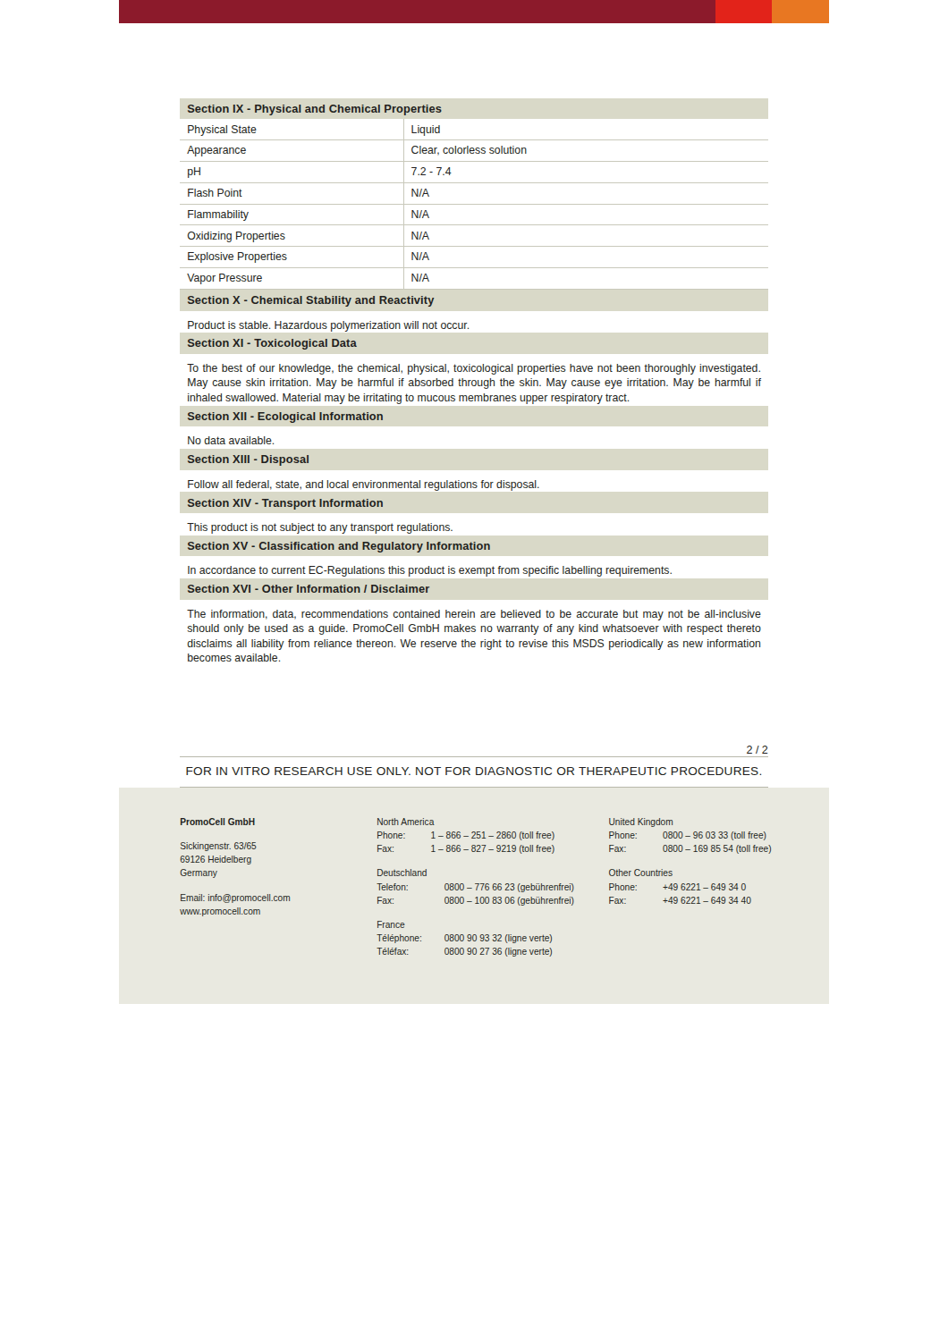Section IX - Physical and Chemical Properties
| Physical State | Liquid |
| Appearance | Clear, colorless solution |
| pH | 7.2 - 7.4 |
| Flash Point | N/A |
| Flammability | N/A |
| Oxidizing Properties | N/A |
| Explosive Properties | N/A |
| Vapor Pressure | N/A |
Section X - Chemical Stability and Reactivity
Product is stable. Hazardous polymerization will not occur.
Section XI - Toxicological Data
To the best of our knowledge, the chemical, physical, toxicological properties have not been thoroughly investigated. May cause skin irritation. May be harmful if absorbed through the skin. May cause eye irritation. May be harmful if inhaled swallowed. Material may be irritating to mucous membranes upper respiratory tract.
Section XII - Ecological Information
No data available.
Section XIII - Disposal
Follow all federal, state, and local environmental regulations for disposal.
Section XIV - Transport Information
This product is not subject to any transport regulations.
Section XV - Classification and Regulatory Information
In accordance to current EC-Regulations this product is exempt from specific labelling requirements.
Section XVI - Other Information / Disclaimer
The information, data, recommendations contained herein are believed to be accurate but may not be all-inclusive should only be used as a guide. PromoCell GmbH makes no warranty of any kind whatsoever with respect thereto disclaims all liability from reliance thereon. We reserve the right to revise this MSDS periodically as new information becomes available.
2 / 2
FOR IN VITRO RESEARCH USE ONLY. NOT FOR DIAGNOSTIC OR THERAPEUTIC PROCEDURES.
PromoCell GmbH
Sickingenstr. 63/65
69126 Heidelberg
Germany
Email: info@promocell.com
www.promocell.com
North America
Phone: 1 – 866 – 251 – 2860 (toll free) Fax: 1 – 866 – 827 – 9219 (toll free)
Deutschland
Telefon: 0800 – 776 66 23 (gebührenfrei) Fax: 0800 – 100 83 06 (gebührenfrei)
France
Téléphone: 0800 90 93 32 (ligne verte) Téléfax: 0800 90 27 36 (ligne verte)
United Kingdom
Phone: 0800 – 96 03 33 (toll free) Fax: 0800 – 169 85 54 (toll free)
Other Countries
Phone:+49 6221 – 649 34 0 Fax:+49 6221 – 649 34 40